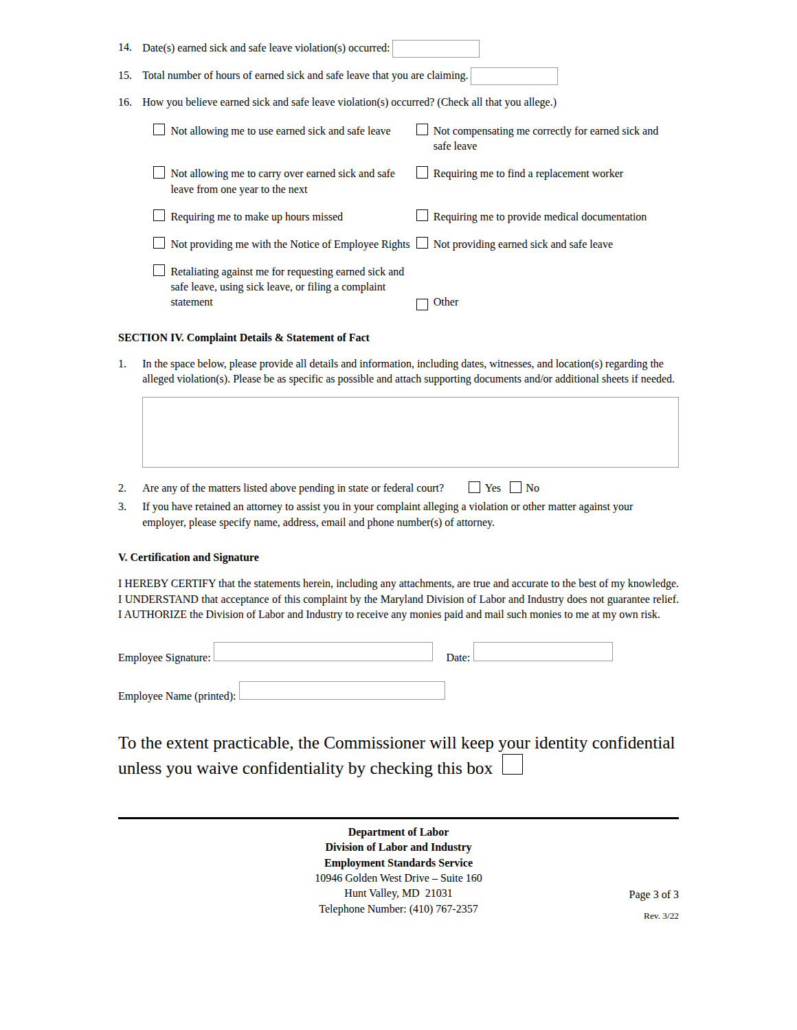14. Date(s) earned sick and safe leave violation(s) occurred:
15. Total number of hours of earned sick and safe leave that you are claiming.
16. How you believe earned sick and safe leave violation(s) occurred? (Check all that you allege.)
Not allowing me to use earned sick and safe leave
Not compensating me correctly for earned sick and safe leave
Not allowing me to carry over earned sick and safe leave from one year to the next
Requiring me to find a replacement worker
Requiring me to make up hours missed
Requiring me to provide medical documentation
Not providing me with the Notice of Employee Rights
Not providing earned sick and safe leave
Retaliating against me for requesting earned sick and safe leave, using sick leave, or filing a complaint statement
Other
SECTION IV. Complaint Details & Statement of Fact
1. In the space below, please provide all details and information, including dates, witnesses, and location(s) regarding the alleged violation(s). Please be as specific as possible and attach supporting documents and/or additional sheets if needed.
2. Are any of the matters listed above pending in state or federal court? Yes No
3. If you have retained an attorney to assist you in your complaint alleging a violation or other matter against your employer, please specify name, address, email and phone number(s) of attorney.
V. Certification and Signature
I HEREBY CERTIFY that the statements herein, including any attachments, are true and accurate to the best of my knowledge. I UNDERSTAND that acceptance of this complaint by the Maryland Division of Labor and Industry does not guarantee relief. I AUTHORIZE the Division of Labor and Industry to receive any monies paid and mail such monies to me at my own risk.
Employee Signature: Date:
Employee Name (printed):
To the extent practicable, the Commissioner will keep your identity confidential unless you waive confidentiality by checking this box
Department of Labor
Division of Labor and Industry
Employment Standards Service
10946 Golden West Drive – Suite 160
Hunt Valley, MD 21031
Telephone Number: (410) 767-2357
Page 3 of 3
Rev. 3/22